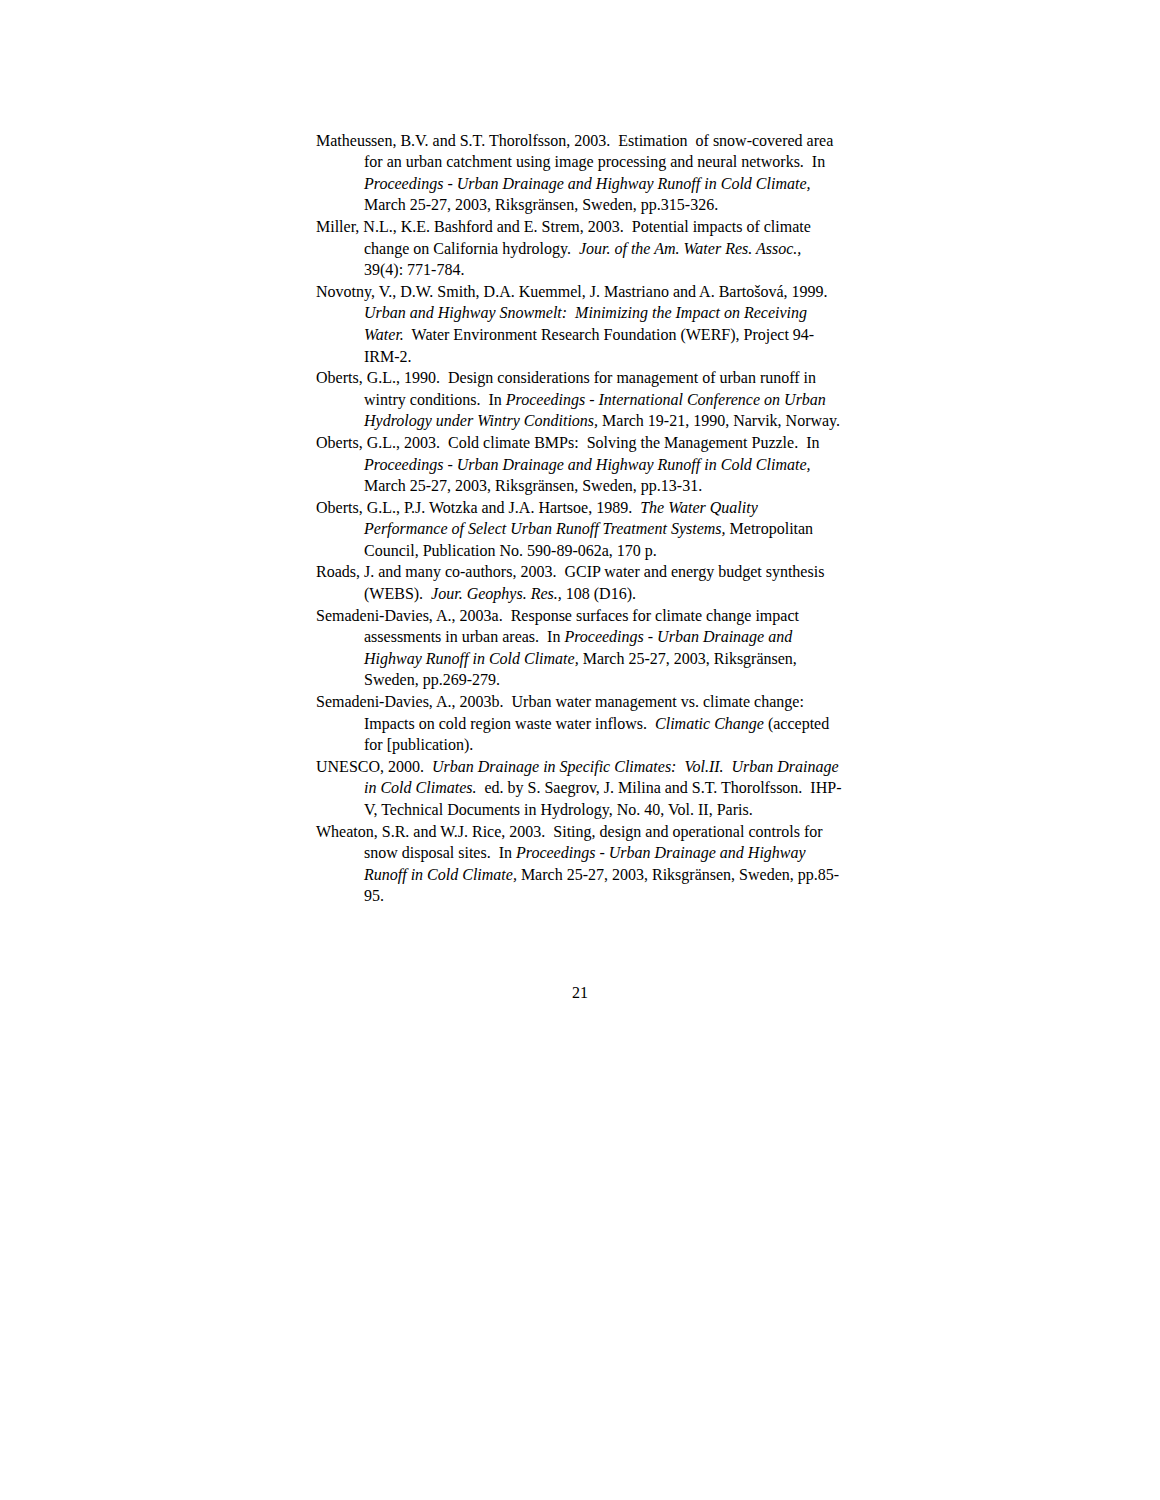Matheussen, B.V. and S.T. Thorolfsson, 2003. Estimation of snow-covered area for an urban catchment using image processing and neural networks. In Proceedings - Urban Drainage and Highway Runoff in Cold Climate, March 25-27, 2003, Riksgränsen, Sweden, pp.315-326.
Miller, N.L., K.E. Bashford and E. Strem, 2003. Potential impacts of climate change on California hydrology. Jour. of the Am. Water Res. Assoc., 39(4): 771-784.
Novotny, V., D.W. Smith, D.A. Kuemmel, J. Mastriano and A. Bartošová, 1999. Urban and Highway Snowmelt: Minimizing the Impact on Receiving Water. Water Environment Research Foundation (WERF), Project 94-IRM-2.
Oberts, G.L., 1990. Design considerations for management of urban runoff in wintry conditions. In Proceedings - International Conference on Urban Hydrology under Wintry Conditions, March 19-21, 1990, Narvik, Norway.
Oberts, G.L., 2003. Cold climate BMPs: Solving the Management Puzzle. In Proceedings - Urban Drainage and Highway Runoff in Cold Climate, March 25-27, 2003, Riksgränsen, Sweden, pp.13-31.
Oberts, G.L., P.J. Wotzka and J.A. Hartsoe, 1989. The Water Quality Performance of Select Urban Runoff Treatment Systems, Metropolitan Council, Publication No. 590-89-062a, 170 p.
Roads, J. and many co-authors, 2003. GCIP water and energy budget synthesis (WEBS). Jour. Geophys. Res., 108 (D16).
Semadeni-Davies, A., 2003a. Response surfaces for climate change impact assessments in urban areas. In Proceedings - Urban Drainage and Highway Runoff in Cold Climate, March 25-27, 2003, Riksgränsen, Sweden, pp.269-279.
Semadeni-Davies, A., 2003b. Urban water management vs. climate change: Impacts on cold region waste water inflows. Climatic Change (accepted for [publication).
UNESCO, 2000. Urban Drainage in Specific Climates: Vol.II. Urban Drainage in Cold Climates. ed. by S. Saegrov, J. Milina and S.T. Thorolfsson. IHP-V, Technical Documents in Hydrology, No. 40, Vol. II, Paris.
Wheaton, S.R. and W.J. Rice, 2003. Siting, design and operational controls for snow disposal sites. In Proceedings - Urban Drainage and Highway Runoff in Cold Climate, March 25-27, 2003, Riksgränsen, Sweden, pp.85-95.
21